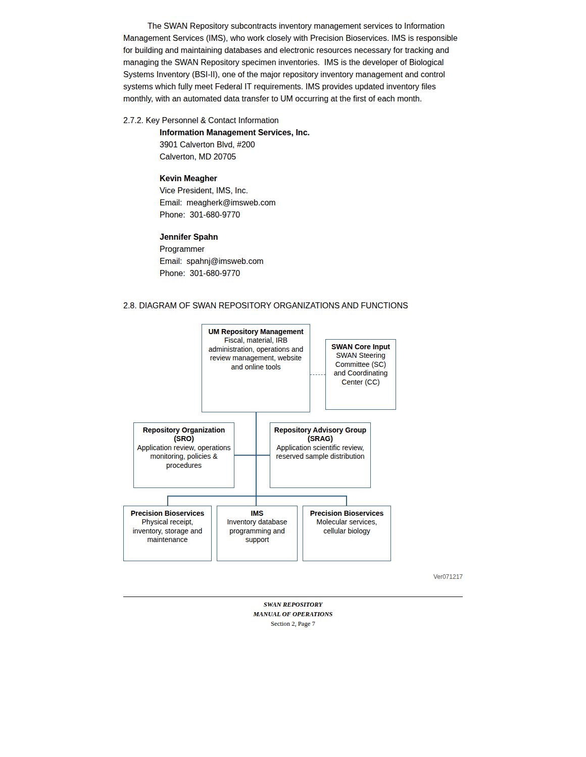The SWAN Repository subcontracts inventory management services to Information Management Services (IMS), who work closely with Precision Bioservices. IMS is responsible for building and maintaining databases and electronic resources necessary for tracking and managing the SWAN Repository specimen inventories. IMS is the developer of Biological Systems Inventory (BSI-II), one of the major repository inventory management and control systems which fully meet Federal IT requirements. IMS provides updated inventory files monthly, with an automated data transfer to UM occurring at the first of each month.
2.7.2. Key Personnel & Contact Information
Information Management Services, Inc.
3901 Calverton Blvd, #200
Calverton, MD 20705
Kevin Meagher
Vice President, IMS, Inc.
Email: meagherk@imsweb.com
Phone: 301-680-9770
Jennifer Spahn
Programmer
Email: spahnj@imsweb.com
Phone: 301-680-9770
2.8. DIAGRAM OF SWAN REPOSITORY ORGANIZATIONS AND FUNCTIONS
UM Repository Management Fiscal, material, IRB administration, operations and review management, website and online tools
SWAN Core Input SWAN Steering Committee (SC) and Coordinating Center (CC)
Repository Organization (SRO) Application review, operations monitoring, policies & procedures
Repository Advisory Group (SRAG) Application scientific review, reserved sample distribution
Precision Bioservices Physical receipt, inventory, storage and maintenance
IMS Inventory database programming and support
Precision Bioservices Molecular services, cellular biology
Ver071217
SWAN REPOSITORY
MANUAL OF OPERATIONS
Section 2, Page 7